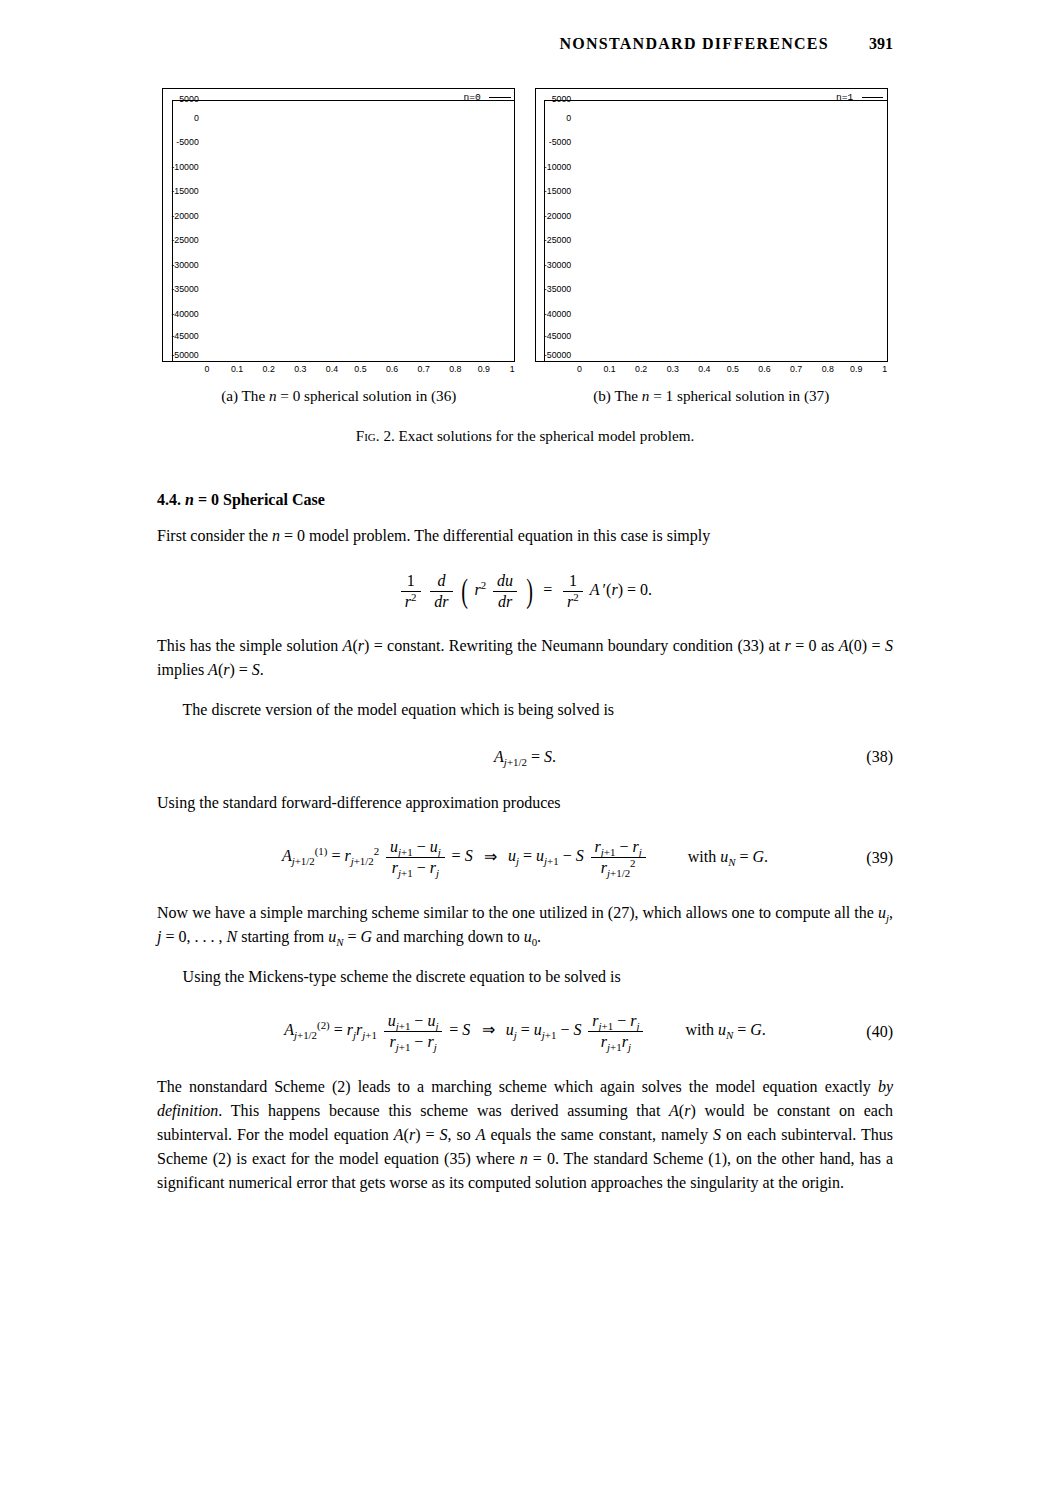NONSTANDARD DIFFERENCES 391
5000 0 -5000 -10000 -15000 -20000 -25000 -30000 -35000 -40000 -45000 -50000
n=0
0 0.1 0.2 0.3 0.4 0.5 0.6 0.7 0.8 0.9 1
(a) The n = 0 spherical solution in (36)
5000 0 -5000 -10000 -15000 -20000 -25000 -30000 -35000 -40000 -45000 -50000
n=1
0 0.1 0.2 0.3 0.4 0.5 0.6 0.7 0.8 0.9 1
(b) The n = 1 spherical solution in (37)
Fig. 2. Exact solutions for the spherical model problem.
4.4. n = 0 Spherical Case
First consider the n = 0 model problem. The differential equation in this case is simply
1 r2 ddr ( r2 du dr ) = 1 r2 A ′(r) = 0.
This has the simple solution A(r) = constant. Rewriting the Neumann boundary condition (33) at r = 0 as A(0) = S implies A(r) = S.
The discrete version of the model equation which is being solved is
Aj+1/2 = S. (38)
Using the standard forward-difference approximation produces
Aj+1/2(1) = rj+1/22 uj+1 − uj rj+1 − rj = S ⇒ uj = uj+1 − S rj+1 − rj rj+1/22 with uN = G. (39)
Now we have a simple marching scheme similar to the one utilized in (27), which allows one to compute all the uj, j = 0, . . . , N starting from uN = G and marching down to u0.
Using the Mickens-type scheme the discrete equation to be solved is
Aj+1/2(2) = rjrj+1 uj+1 − uj rj+1 − rj = S ⇒ uj = uj+1 − S rj+1 − rj rj+1rj with uN = G. (40)
The nonstandard Scheme (2) leads to a marching scheme which again solves the model equation exactly by definition. This happens because this scheme was derived assuming that A(r) would be constant on each subinterval. For the model equation A(r) = S, so A equals the same constant, namely S on each subinterval. Thus Scheme (2) is exact for the model equation (35) where n = 0. The standard Scheme (1), on the other hand, has a significant numerical error that gets worse as its computed solution approaches the singularity at the origin.